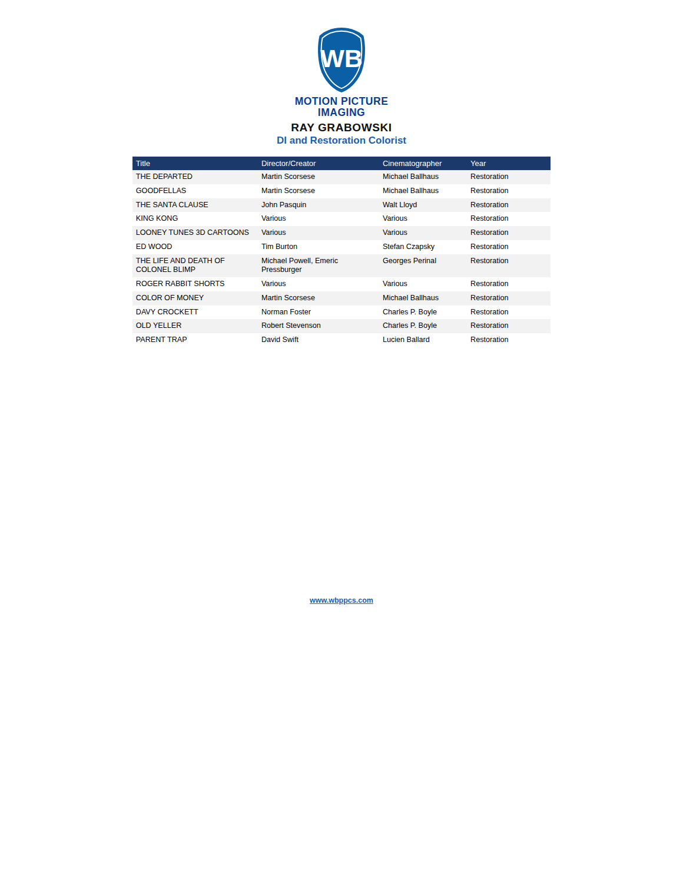WB
MOTION PICTURE
IMAGING
RAY GRABOWSKI
DI and Restoration Colorist
| Title | Director/Creator | Cinematographer | Year |
| --- | --- | --- | --- |
| THE DEPARTED | Martin Scorsese | Michael Ballhaus | Restoration |
| GOODFELLAS | Martin Scorsese | Michael Ballhaus | Restoration |
| THE SANTA CLAUSE | John Pasquin | Walt Lloyd | Restoration |
| KING KONG | Various | Various | Restoration |
| LOONEY TUNES 3D CARTOONS | Various | Various | Restoration |
| ED WOOD | Tim Burton | Stefan Czapsky | Restoration |
| THE LIFE AND DEATH OF COLONEL BLIMP | Michael Powell, Emeric Pressburger | Georges Perinal | Restoration |
| ROGER RABBIT SHORTS | Various | Various | Restoration |
| COLOR OF MONEY | Martin Scorsese | Michael Ballhaus | Restoration |
| DAVY CROCKETT | Norman Foster | Charles P. Boyle | Restoration |
| OLD YELLER | Robert Stevenson | Charles P. Boyle | Restoration |
| PARENT TRAP | David Swift | Lucien Ballard | Restoration |
www.wbppcs.com